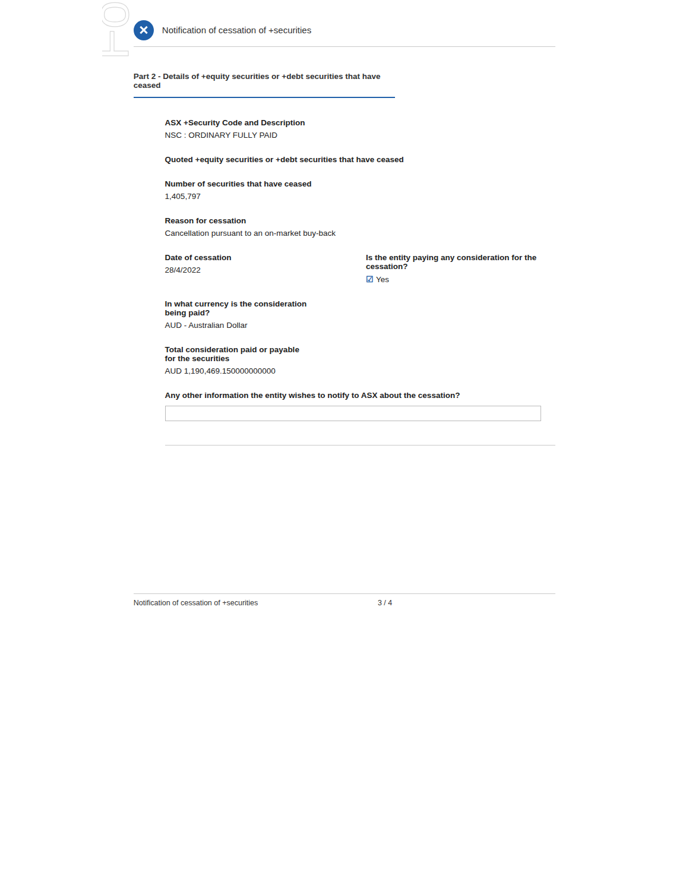For personal use only
Notification of cessation of +securities
Part 2 - Details of +equity securities or +debt securities that have ceased
ASX +Security Code and Description
NSC : ORDINARY FULLY PAID
Quoted +equity securities or +debt securities that have ceased
Number of securities that have ceased
1,405,797
Reason for cessation
Cancellation pursuant to an on-market buy-back
Date of cessation
28/4/2022
Is the entity paying any consideration for the cessation?
☑Yes
In what currency is the consideration
being paid?
AUD - Australian Dollar
Total consideration paid or payable
for the securities
AUD 1,190,469.150000000000
Any other information the entity wishes to notify to ASX about the cessation?
Notification of cessation of +securities
3 / 4